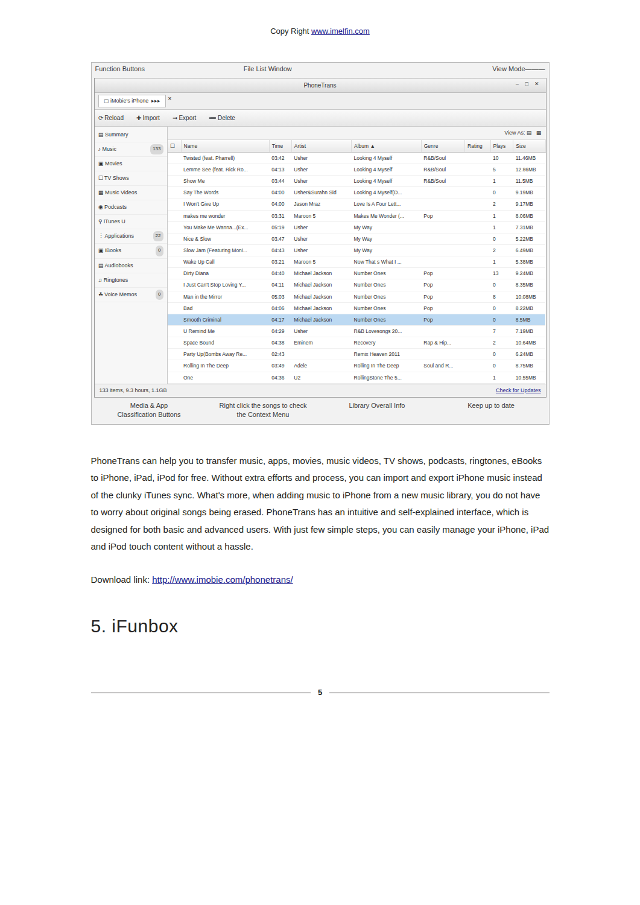Copy Right www.imelfin.com
Function Buttons File List Window View Mode———
PhoneTrans– □ ✕
▢ iMobie's iPhone ▸▸▸ ✕
⟳ Reload ✚ Import ➞ Export ➖ Delete
▤ Summary
♪ Music 133
▣ Movies
☐ TV Shows
▦ Music Videos
◉ Podcasts
⚲ iTunes U
⋮ Applications 22
▣ iBooks 0
▤ Audiobooks
♫ Ringtones
☘ Voice Memos 0
View As: ▤ ▦
| ☐ | Name | Time | Artist | Album ▲ | Genre | Rating | Plays | Size |
| --- | --- | --- | --- | --- | --- | --- | --- | --- |
| | Twisted (feat. Pharrell) | 03:42 | Usher | Looking 4 Myself | R&B/Soul | | 10 | 11.46MB |
| | Lemme See (feat. Rick Ro... | 04:13 | Usher | Looking 4 Myself | R&B/Soul | | 5 | 12.86MB |
| | Show Me | 03:44 | Usher | Looking 4 Myself | R&B/Soul | | 1 | 11.5MB |
| | Say The Words | 04:00 | Usher&Surahn Sid | Looking 4 Myself(D... | | | 0 | 9.19MB |
| | I Won't Give Up | 04:00 | Jason Mraz | Love Is A Four Lett... | | | 2 | 9.17MB |
| | makes me wonder | 03:31 | Maroon 5 | Makes Me Wonder (... | Pop | | 1 | 8.06MB |
| | You Make Me Wanna...(Ex... | 05:19 | Usher | My Way | | | 1 | 7.31MB |
| | Nice & Slow | 03:47 | Usher | My Way | | | 0 | 5.22MB |
| | Slow Jam (Featuring Moni... | 04:43 | Usher | My Way | | | 2 | 6.49MB |
| | Wake Up Call | 03:21 | Maroon 5 | Now That s What I ... | | | 1 | 5.38MB |
| | Dirty Diana | 04:40 | Michael Jackson | Number Ones | Pop | | 13 | 9.24MB |
| | I Just Can't Stop Loving Y... | 04:11 | Michael Jackson | Number Ones | Pop | | 0 | 8.35MB |
| | Man in the Mirror | 05:03 | Michael Jackson | Number Ones | Pop | | 8 | 10.08MB |
| | Bad | 04:06 | Michael Jackson | Number Ones | Pop | | 0 | 8.22MB |
| | Smooth Criminal | 04:17 | Michael Jackson | Number Ones | Pop | | 0 | 8.5MB |
| | U Remind Me | 04:29 | Usher | R&B Lovesongs 20... | | | 7 | 7.19MB |
| | Space Bound | 04:38 | Eminem | Recovery | Rap & Hip... | | 2 | 10.64MB |
| | Party Up(Bombs Away Re... | 02:43 | | Remix Heaven 2011 | | | 0 | 6.24MB |
| | Rolling In The Deep | 03:49 | Adele | Rolling In The Deep | Soul and R... | | 0 | 8.75MB |
| | One | 04:36 | U2 | RollingStone The 5... | | | 1 | 10.55MB |
133 items, 9.3 hours, 1.1GB Check for Updates
Media & App
Classification Buttons Right click the songs to check
the Context Menu Library Overall Info Keep up to date
PhoneTrans can help you to transfer music, apps, movies, music videos, TV shows, podcasts, ringtones, eBooks to iPhone, iPad, iPod for free. Without extra efforts and process, you can import and export iPhone music instead of the clunky iTunes sync. What's more, when adding music to iPhone from a new music library, you do not have to worry about original songs being erased. PhoneTrans has an intuitive and self-explained interface, which is designed for both basic and advanced users. With just few simple steps, you can easily manage your iPhone, iPad and iPod touch content without a hassle.
Download link: http://www.imobie.com/phonetrans/
5. iFunbox
5